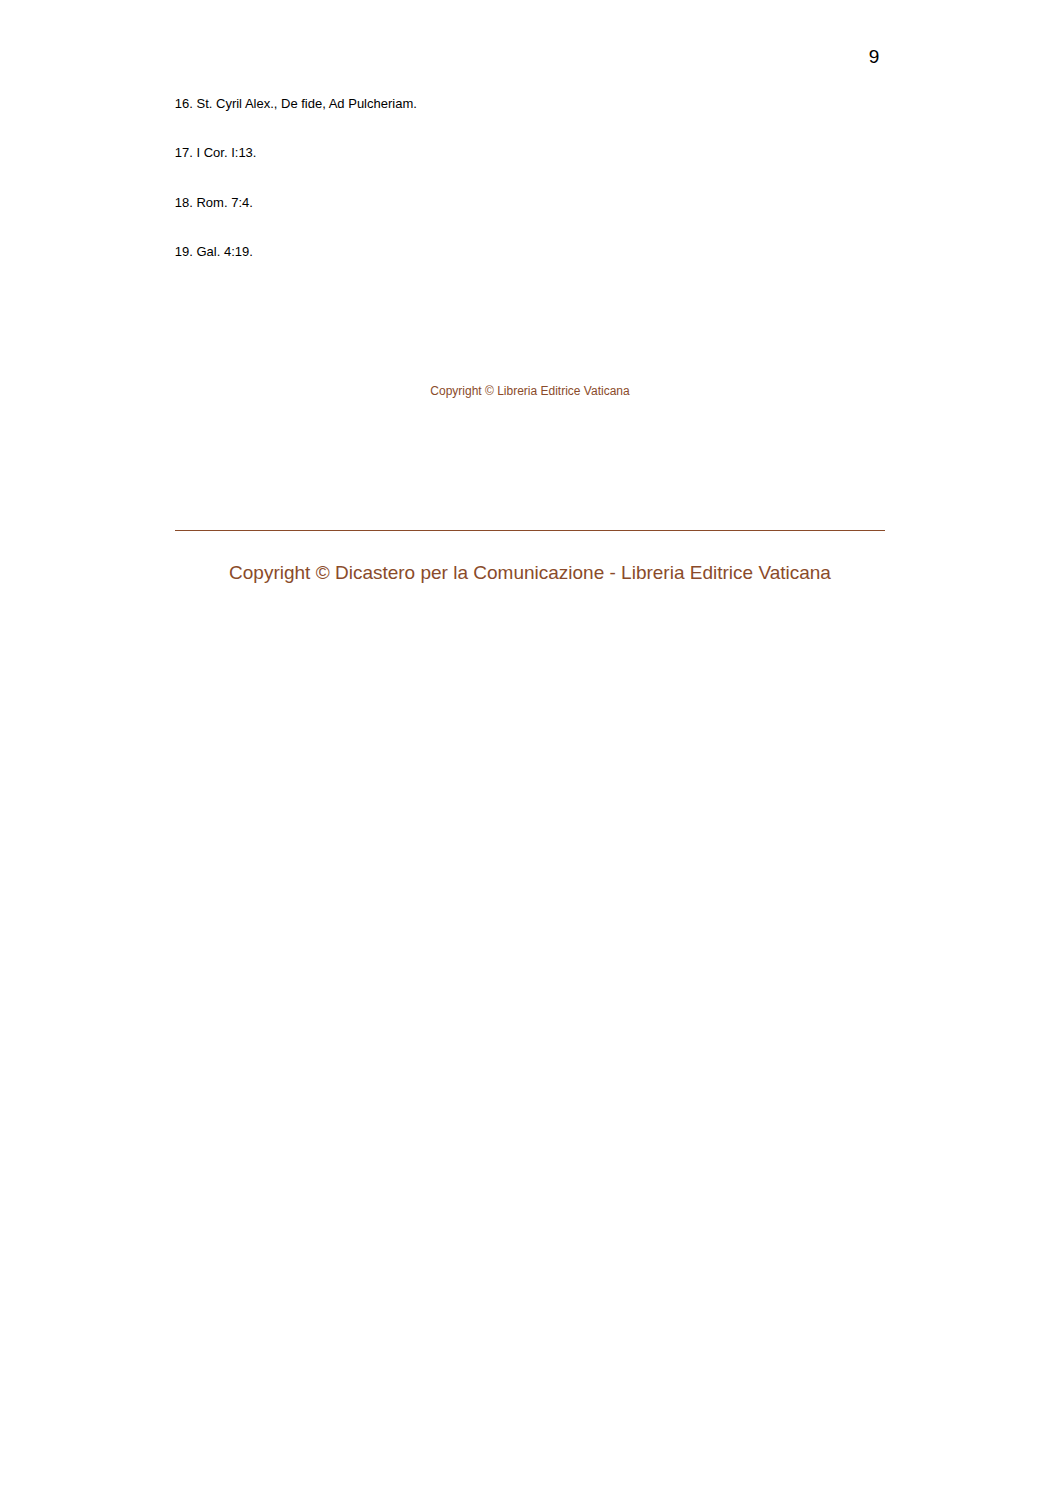9
16. St. Cyril Alex., De fide, Ad Pulcheriam.
17. I Cor. I:13.
18. Rom. 7:4.
19. Gal. 4:19.
Copyright © Libreria Editrice Vaticana
Copyright © Dicastero per la Comunicazione - Libreria Editrice Vaticana